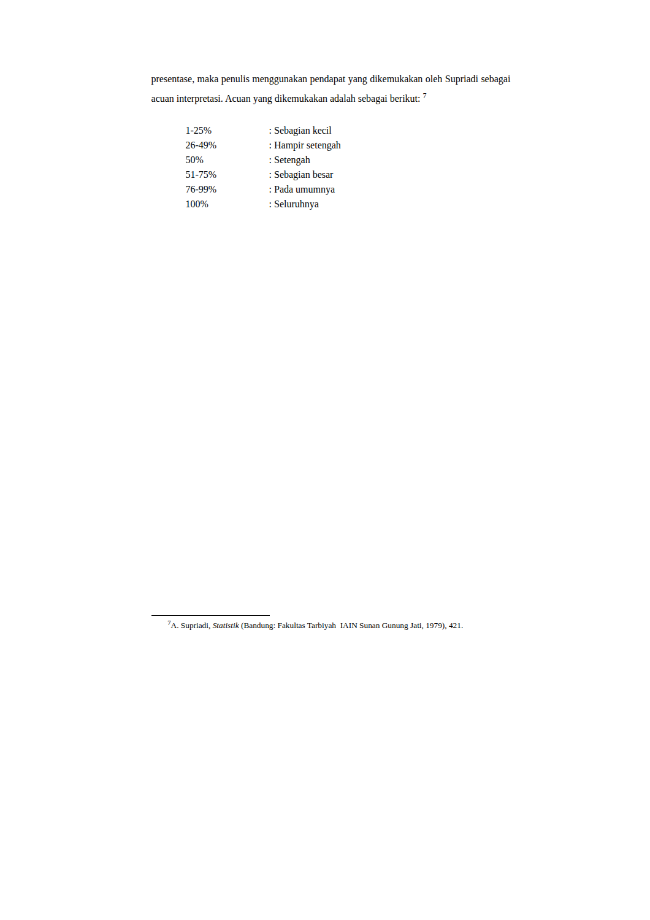presentase, maka penulis menggunakan pendapat yang dikemukakan oleh Supriadi sebagai acuan interpretasi. Acuan yang dikemukakan adalah sebagai berikut: 7
| 1-25% | : Sebagian kecil |
| 26-49% | : Hampir setengah |
| 50% | : Setengah |
| 51-75% | : Sebagian besar |
| 76-99% | : Pada umumnya |
| 100% | : Seluruhnya |
7A. Supriadi, Statistik (Bandung: Fakultas Tarbiyah IAIN Sunan Gunung Jati, 1979), 421.